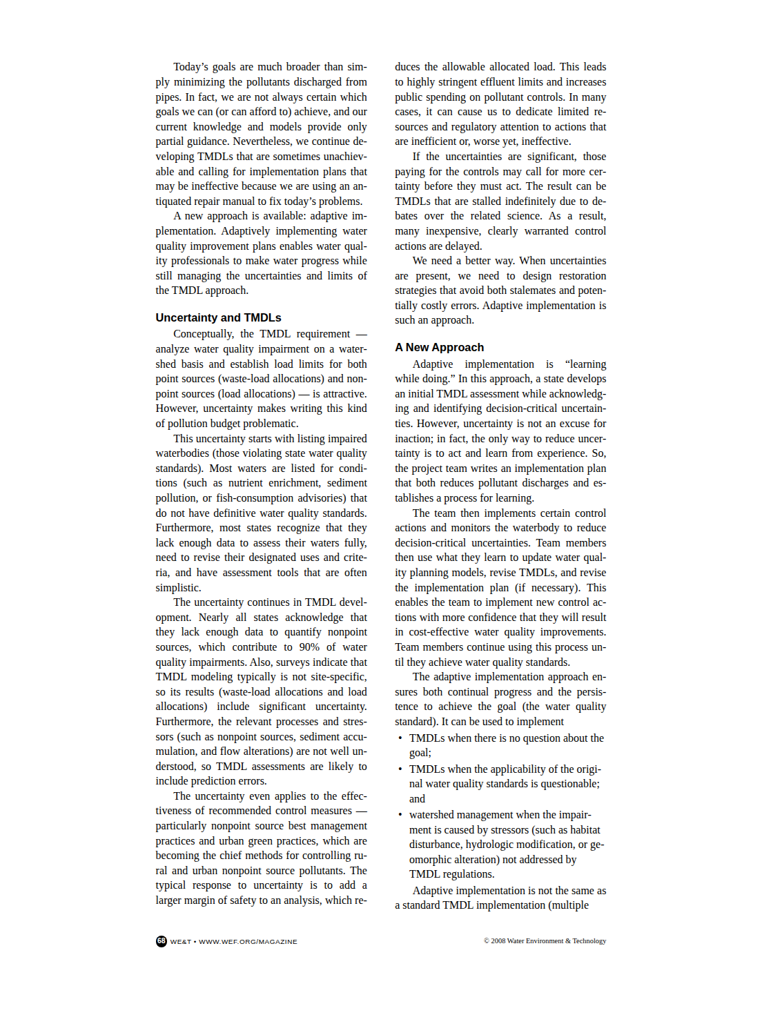Today’s goals are much broader than simply minimizing the pollutants discharged from pipes. In fact, we are not always certain which goals we can (or can afford to) achieve, and our current knowledge and models provide only partial guidance. Nevertheless, we continue developing TMDLs that are sometimes unachievable and calling for implementation plans that may be ineffective because we are using an antiquated repair manual to fix today’s problems.
A new approach is available: adaptive implementation. Adaptively implementing water quality improvement plans enables water quality professionals to make water progress while still managing the uncertainties and limits of the TMDL approach.
Uncertainty and TMDLs
Conceptually, the TMDL requirement — analyze water quality impairment on a watershed basis and establish load limits for both point sources (waste-load allocations) and nonpoint sources (load allocations) — is attractive. However, uncertainty makes writing this kind of pollution budget problematic.
This uncertainty starts with listing impaired waterbodies (those violating state water quality standards). Most waters are listed for conditions (such as nutrient enrichment, sediment pollution, or fish-consumption advisories) that do not have definitive water quality standards. Furthermore, most states recognize that they lack enough data to assess their waters fully, need to revise their designated uses and criteria, and have assessment tools that are often simplistic.
The uncertainty continues in TMDL development. Nearly all states acknowledge that they lack enough data to quantify nonpoint sources, which contribute to 90% of water quality impairments. Also, surveys indicate that TMDL modeling typically is not site-specific, so its results (waste-load allocations and load allocations) include significant uncertainty. Furthermore, the relevant processes and stressors (such as nonpoint sources, sediment accumulation, and flow alterations) are not well understood, so TMDL assessments are likely to include prediction errors.
The uncertainty even applies to the effectiveness of recommended control measures — particularly nonpoint source best management practices and urban green practices, which are becoming the chief methods for controlling rural and urban nonpoint source pollutants. The typical response to uncertainty is to add a larger margin of safety to an analysis, which reduces the allowable allocated load. This leads to highly stringent effluent limits and increases public spending on pollutant controls. In many cases, it can cause us to dedicate limited resources and regulatory attention to actions that are inefficient or, worse yet, ineffective.
If the uncertainties are significant, those paying for the controls may call for more certainty before they must act. The result can be TMDLs that are stalled indefinitely due to debates over the related science. As a result, many inexpensive, clearly warranted control actions are delayed.
We need a better way. When uncertainties are present, we need to design restoration strategies that avoid both stalemates and potentially costly errors. Adaptive implementation is such an approach.
A New Approach
Adaptive implementation is “learning while doing.” In this approach, a state develops an initial TMDL assessment while acknowledging and identifying decision-critical uncertainties. However, uncertainty is not an excuse for inaction; in fact, the only way to reduce uncertainty is to act and learn from experience. So, the project team writes an implementation plan that both reduces pollutant discharges and establishes a process for learning.
The team then implements certain control actions and monitors the waterbody to reduce decision-critical uncertainties. Team members then use what they learn to update water quality planning models, revise TMDLs, and revise the implementation plan (if necessary). This enables the team to implement new control actions with more confidence that they will result in cost-effective water quality improvements. Team members continue using this process until they achieve water quality standards.
The adaptive implementation approach ensures both continual progress and the persistence to achieve the goal (the water quality standard). It can be used to implement
TMDLs when there is no question about the goal;
TMDLs when the applicability of the original water quality standards is questionable; and
watershed management when the impairment is caused by stressors (such as habitat disturbance, hydrologic modification, or geomorphic alteration) not addressed by TMDL regulations.
Adaptive implementation is not the same as a standard TMDL implementation (multiple
68 WE&T • WWW.WEF.ORG/MAGAZINE
© 2008 Water Environment & Technology